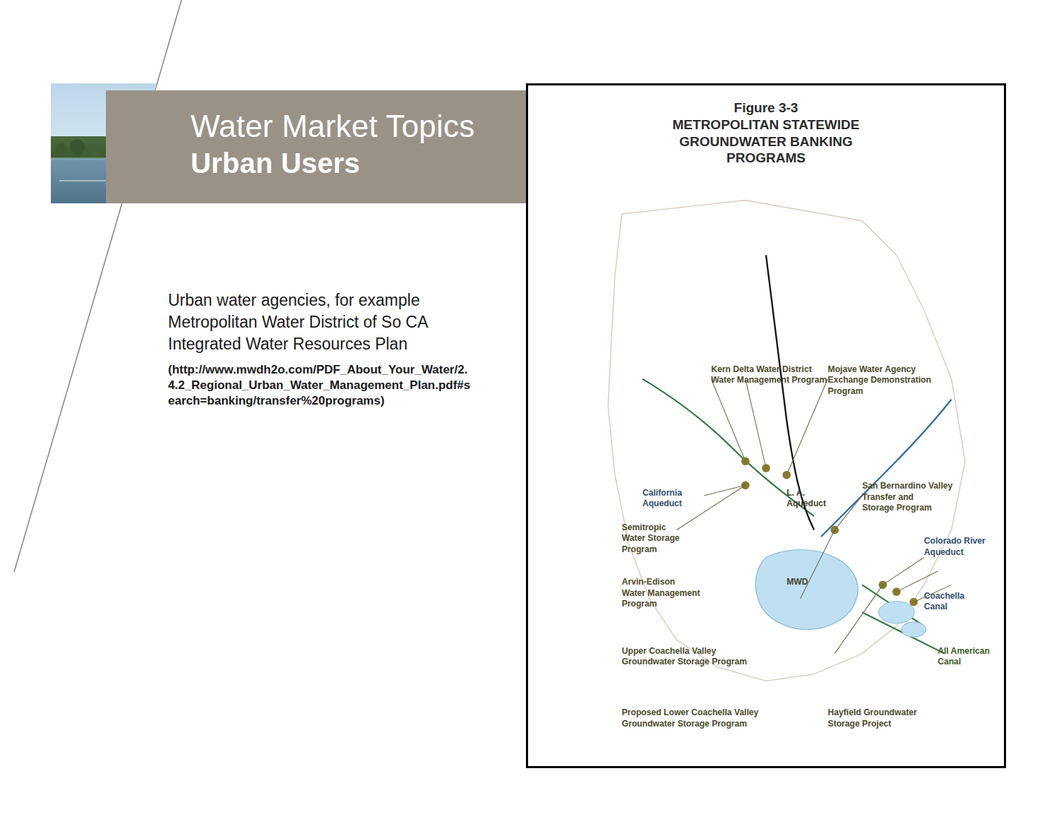Water Market TopicsUrban Users
Urban water agencies, for example Metropolitan Water District of So CA Integrated Water Resources Plan
(http://www.mwdh2o.com/PDF_About_Your_Water/2.4.2_Regional_Urban_Water_Management_Plan.pdf#search=banking/transfer%20programs)
Figure 3-3 METROPOLITAN STATEWIDE GROUNDWATER BANKING PROGRAMS
Kern Delta Water District Water Management Program Mojave Water Agency Exchange Demonstration Program California Aqueduct Semitropic Water Storage Program San Bernardino Valley Transfer and Storage Program L. A. Aqueduct Colorado River Aqueduct Arvin-Edison Water Management Program MWD Coachella Canal Upper Coachella Valley Groundwater Storage Program All American Canal Proposed Lower Coachella Valley Groundwater Storage Program Hayfield Groundwater Storage Project